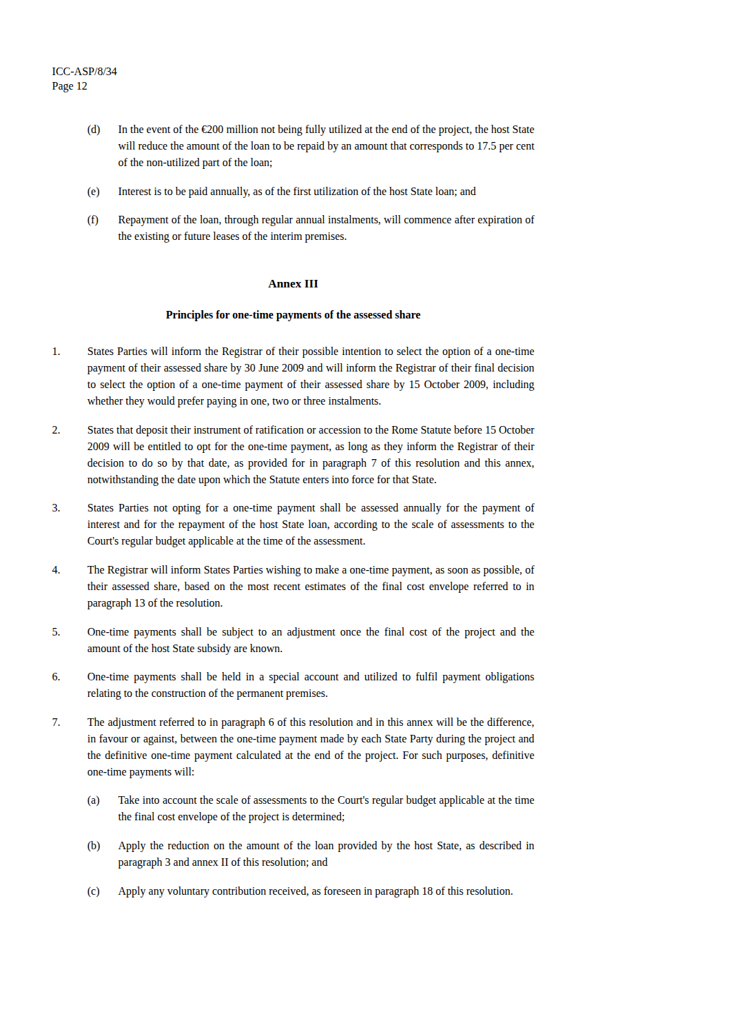ICC-ASP/8/34
Page 12
(d)
In the event of the €200 million not being fully utilized at the end of the project, the host State will reduce the amount of the loan to be repaid by an amount that corresponds to 17.5 per cent of the non-utilized part of the loan;
(e)
Interest is to be paid annually, as of the first utilization of the host State loan; and
(f)
Repayment of the loan, through regular annual instalments, will commence after expiration of the existing or future leases of the interim premises.
Annex III
Principles for one-time payments of the assessed share
1.
States Parties will inform the Registrar of their possible intention to select the option of a one-time payment of their assessed share by 30 June 2009 and will inform the Registrar of their final decision to select the option of a one-time payment of their assessed share by 15 October 2009, including whether they would prefer paying in one, two or three instalments.
2.
States that deposit their instrument of ratification or accession to the Rome Statute before 15 October 2009 will be entitled to opt for the one-time payment, as long as they inform the Registrar of their decision to do so by that date, as provided for in paragraph 7 of this resolution and this annex, notwithstanding the date upon which the Statute enters into force for that State.
3.
States Parties not opting for a one-time payment shall be assessed annually for the payment of interest and for the repayment of the host State loan, according to the scale of assessments to the Court's regular budget applicable at the time of the assessment.
4.
The Registrar will inform States Parties wishing to make a one-time payment, as soon as possible, of their assessed share, based on the most recent estimates of the final cost envelope referred to in paragraph 13 of the resolution.
5.
One-time payments shall be subject to an adjustment once the final cost of the project and the amount of the host State subsidy are known.
6.
One-time payments shall be held in a special account and utilized to fulfil payment obligations relating to the construction of the permanent premises.
7.
The adjustment referred to in paragraph 6 of this resolution and in this annex will be the difference, in favour or against, between the one-time payment made by each State Party during the project and the definitive one-time payment calculated at the end of the project. For such purposes, definitive one-time payments will:
(a)
Take into account the scale of assessments to the Court's regular budget applicable at the time the final cost envelope of the project is determined;
(b)
Apply the reduction on the amount of the loan provided by the host State, as described in paragraph 3 and annex II of this resolution; and
(c)
Apply any voluntary contribution received, as foreseen in paragraph 18 of this resolution.